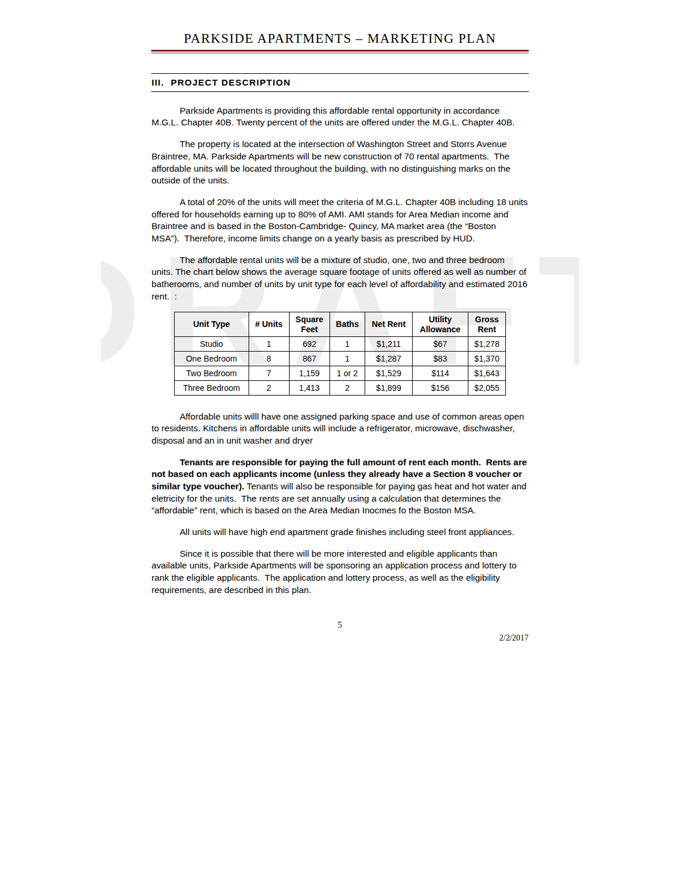DRAFT
PARKSIDE APARTMENTS – MARKETING PLAN
III. PROJECT DESCRIPTION
Parkside Apartments is providing this affordable rental opportunity in accordance M.G.L. Chapter 40B. Twenty percent of the units are offered under the M.G.L. Chapter 40B.
The property is located at the intersection of Washington Street and Storrs Avenue Braintree, MA. Parkside Apartments will be new construction of 70 rental apartments. The affordable units will be located throughout the building, with no distinguishing marks on the outside of the units.
A total of 20% of the units will meet the criteria of M.G.L. Chapter 40B including 18 units offered for households earning up to 80% of AMI. AMI stands for Area Median income and Braintree and is based in the Boston-Cambridge- Quincy, MA market area (the “Boston MSA”). Therefore, income limits change on a yearly basis as prescribed by HUD.
The affordable rental units will be a mixture of studio, one, two and three bedroom units. The chart below shows the average square footage of units offered as well as number of batherooms, and number of units by unit type for each level of affordability and estimated 2016 rent. :
| Unit Type | # Units | Square Feet | Baths | Net Rent | Utility Allowance | Gross Rent |
| --- | --- | --- | --- | --- | --- | --- |
| Studio | 1 | 692 | 1 | $1,211 | $67 | $1,278 |
| One Bedroom | 8 | 867 | 1 | $1,287 | $83 | $1,370 |
| Two Bedroom | 7 | 1,159 | 1 or 2 | $1,529 | $114 | $1,643 |
| Three Bedroom | 2 | 1,413 | 2 | $1,899 | $156 | $2,055 |
Affordable units willl have one assigned parking space and use of common areas open to residents. Kitchens in affordable units will include a refrigerator, microwave, dischwasher, disposal and an in unit washer and dryer
Tenants are responsible for paying the full amount of rent each month. Rents are not based on each applicants income (unless they already have a Section 8 voucher or similar type voucher). Tenants will also be responsible for paying gas heat and hot water and eletricity for the units. The rents are set annually using a calculation that determines the “affordable” rent, which is based on the Area Median Inocmes fo the Boston MSA.
All units will have high end apartment grade finishes including steel front appliances.
Since it is possible that there will be more interested and eligible applicants than available units, Parkside Apartments will be sponsoring an application process and lottery to rank the eligible applicants. The application and lottery process, as well as the eligibility requirements, are described in this plan.
5
2/2/2017